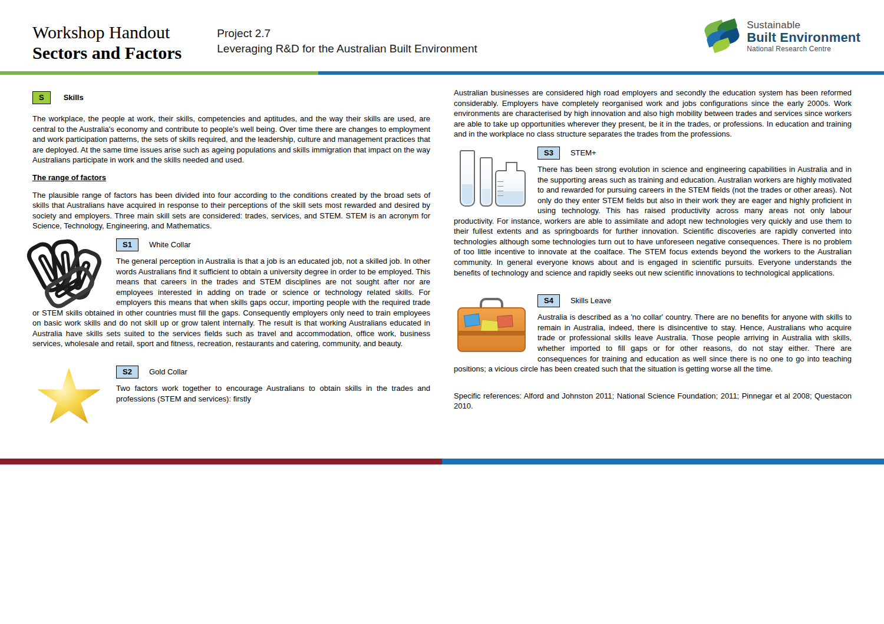Workshop Handout
Sectors and Factors
Project 2.7
Leveraging R&D for the Australian Built Environment
Sustainable
Built Environment
National Research Centre
S Skills
The workplace, the people at work, their skills, competencies and aptitudes, and the way their skills are used, are central to the Australia's economy and contribute to people's well being. Over time there are changes to employment and work participation patterns, the sets of skills required, and the leadership, culture and management practices that are deployed. At the same time issues arise such as ageing populations and skills immigration that impact on the way Australians participate in work and the skills needed and used.
The range of factors
The plausible range of factors has been divided into four according to the conditions created by the broad sets of skills that Australians have acquired in response to their perceptions of the skill sets most rewarded and desired by society and employers. Three main skill sets are considered: trades, services, and STEM. STEM is an acronym for Science, Technology, Engineering, and Mathematics.
S1 White Collar
The general perception in Australia is that a job is an educated job, not a skilled job. In other words Australians find it sufficient to obtain a university degree in order to be employed. This means that careers in the trades and STEM disciplines are not sought after nor are employees interested in adding on trade or science or technology related skills. For employers this means that when skills gaps occur, importing people with the required trade or STEM skills obtained in other countries must fill the gaps. Consequently employers only need to train employees on basic work skills and do not skill up or grow talent internally. The result is that working Australians educated in Australia have skills sets suited to the services fields such as travel and accommodation, office work, business services, wholesale and retail, sport and fitness, recreation, restaurants and catering, community, and beauty.
S2 Gold Collar
Two factors work together to encourage Australians to obtain skills in the trades and professions (STEM and services): firstly
Australian businesses are considered high road employers and secondly the education system has been reformed considerably. Employers have completely reorganised work and jobs configurations since the early 2000s. Work environments are characterised by high innovation and also high mobility between trades and services since workers are able to take up opportunities wherever they present, be it in the trades, or professions. In education and training and in the workplace no class structure separates the trades from the professions.
S3 STEM+
There has been strong evolution in science and engineering capabilities in Australia and in the supporting areas such as training and education. Australian workers are highly motivated to and rewarded for pursuing careers in the STEM fields (not the trades or other areas). Not only do they enter STEM fields but also in their work they are eager and highly proficient in using technology. This has raised productivity across many areas not only labour productivity. For instance, workers are able to assimilate and adopt new technologies very quickly and use them to their fullest extents and as springboards for further innovation. Scientific discoveries are rapidly converted into technologies although some technologies turn out to have unforeseen negative consequences. There is no problem of too little incentive to innovate at the coalface. The STEM focus extends beyond the workers to the Australian community. In general everyone knows about and is engaged in scientific pursuits. Everyone understands the benefits of technology and science and rapidly seeks out new scientific innovations to technological applications.
S4 Skills Leave
Australia is described as a 'no collar' country. There are no benefits for anyone with skills to remain in Australia, indeed, there is disincentive to stay. Hence, Australians who acquire trade or professional skills leave Australia. Those people arriving in Australia with skills, whether imported to fill gaps or for other reasons, do not stay either. There are consequences for training and education as well since there is no one to go into teaching positions; a vicious circle has been created such that the situation is getting worse all the time.
Specific references: Alford and Johnston 2011; National Science Foundation; 2011; Pinnegar et al 2008; Questacon 2010.